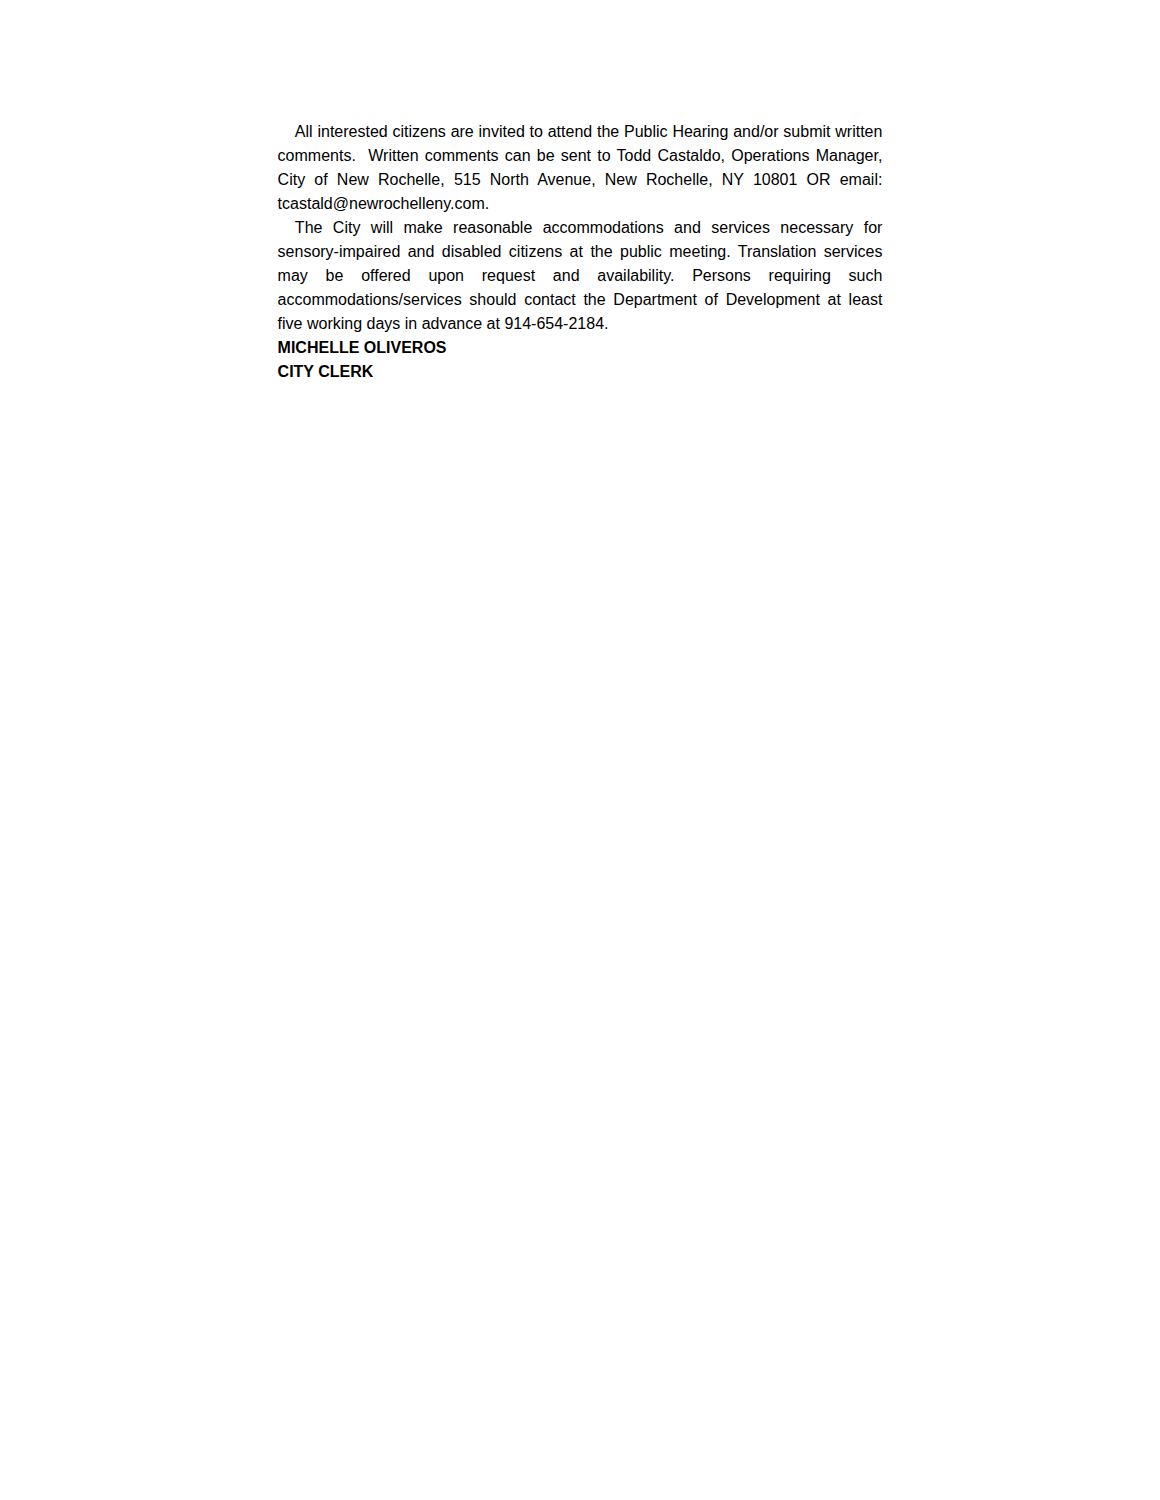All interested citizens are invited to attend the Public Hearing and/or submit written comments. Written comments can be sent to Todd Castaldo, Operations Manager, City of New Rochelle, 515 North Avenue, New Rochelle, NY 10801 OR email: tcastald@newrochelleny.com.
The City will make reasonable accommodations and services necessary for sensory-impaired and disabled citizens at the public meeting. Translation services may be offered upon request and availability. Persons requiring such accommodations/services should contact the Department of Development at least five working days in advance at 914-654-2184.
MICHELLE OLIVEROS
CITY CLERK